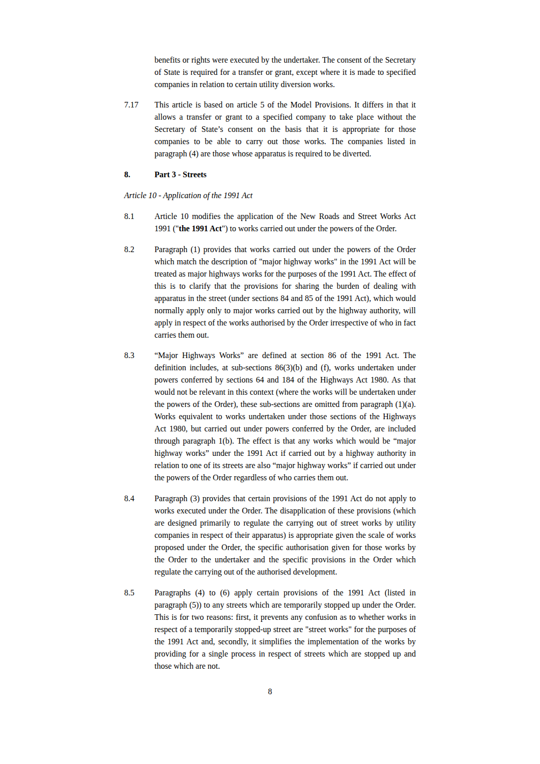benefits or rights were executed by the undertaker. The consent of the Secretary of State is required for a transfer or grant, except where it is made to specified companies in relation to certain utility diversion works.
7.17
This article is based on article 5 of the Model Provisions. It differs in that it allows a transfer or grant to a specified company to take place without the Secretary of State’s consent on the basis that it is appropriate for those companies to be able to carry out those works. The companies listed in paragraph (4) are those whose apparatus is required to be diverted.
8.
Part 3 - Streets
Article 10 - Application of the 1991 Act
8.1
Article 10 modifies the application of the New Roads and Street Works Act 1991 ("the 1991 Act") to works carried out under the powers of the Order.
8.2
Paragraph (1) provides that works carried out under the powers of the Order which match the description of "major highway works" in the 1991 Act will be treated as major highways works for the purposes of the 1991 Act. The effect of this is to clarify that the provisions for sharing the burden of dealing with apparatus in the street (under sections 84 and 85 of the 1991 Act), which would normally apply only to major works carried out by the highway authority, will apply in respect of the works authorised by the Order irrespective of who in fact carries them out.
8.3
“Major Highways Works” are defined at section 86 of the 1991 Act. The definition includes, at sub-sections 86(3)(b) and (f), works undertaken under powers conferred by sections 64 and 184 of the Highways Act 1980. As that would not be relevant in this context (where the works will be undertaken under the powers of the Order), these sub-sections are omitted from paragraph (1)(a). Works equivalent to works undertaken under those sections of the Highways Act 1980, but carried out under powers conferred by the Order, are included through paragraph 1(b). The effect is that any works which would be “major highway works” under the 1991 Act if carried out by a highway authority in relation to one of its streets are also “major highway works” if carried out under the powers of the Order regardless of who carries them out.
8.4
Paragraph (3) provides that certain provisions of the 1991 Act do not apply to works executed under the Order. The disapplication of these provisions (which are designed primarily to regulate the carrying out of street works by utility companies in respect of their apparatus) is appropriate given the scale of works proposed under the Order, the specific authorisation given for those works by the Order to the undertaker and the specific provisions in the Order which regulate the carrying out of the authorised development.
8.5
Paragraphs (4) to (6) apply certain provisions of the 1991 Act (listed in paragraph (5)) to any streets which are temporarily stopped up under the Order. This is for two reasons: first, it prevents any confusion as to whether works in respect of a temporarily stopped-up street are "street works" for the purposes of the 1991 Act and, secondly, it simplifies the implementation of the works by providing for a single process in respect of streets which are stopped up and those which are not.
8